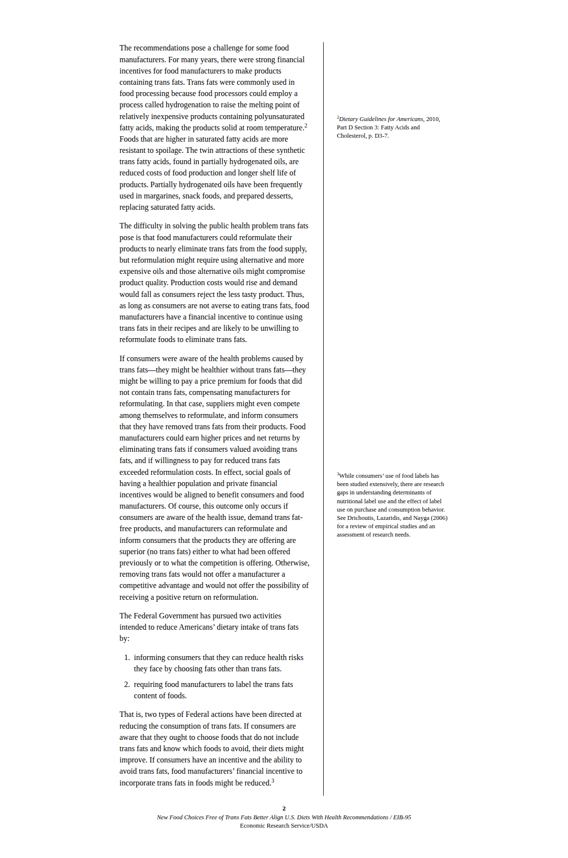The recommendations pose a challenge for some food manufacturers. For many years, there were strong financial incentives for food manufacturers to make products containing trans fats. Trans fats were commonly used in food processing because food processors could employ a process called hydrogenation to raise the melting point of relatively inexpensive products containing polyunsaturated fatty acids, making the products solid at room temperature.2 Foods that are higher in saturated fatty acids are more resistant to spoilage. The twin attractions of these synthetic trans fatty acids, found in partially hydrogenated oils, are reduced costs of food production and longer shelf life of products. Partially hydrogenated oils have been frequently used in margarines, snack foods, and prepared desserts, replacing saturated fatty acids.
The difficulty in solving the public health problem trans fats pose is that food manufacturers could reformulate their products to nearly eliminate trans fats from the food supply, but reformulation might require using alternative and more expensive oils and those alternative oils might compromise product quality. Production costs would rise and demand would fall as consumers reject the less tasty product. Thus, as long as consumers are not averse to eating trans fats, food manufacturers have a financial incentive to continue using trans fats in their recipes and are likely to be unwilling to reformulate foods to eliminate trans fats.
If consumers were aware of the health problems caused by trans fats—they might be healthier without trans fats—they might be willing to pay a price premium for foods that did not contain trans fats, compensating manufacturers for reformulating. In that case, suppliers might even compete among themselves to reformulate, and inform consumers that they have removed trans fats from their products. Food manufacturers could earn higher prices and net returns by eliminating trans fats if consumers valued avoiding trans fats, and if willingness to pay for reduced trans fats exceeded reformulation costs. In effect, social goals of having a healthier population and private financial incentives would be aligned to benefit consumers and food manufacturers. Of course, this outcome only occurs if consumers are aware of the health issue, demand trans fat-free products, and manufacturers can reformulate and inform consumers that the products they are offering are superior (no trans fats) either to what had been offered previously or to what the competition is offering. Otherwise, removing trans fats would not offer a manufacturer a competitive advantage and would not offer the possibility of receiving a positive return on reformulation.
The Federal Government has pursued two activities intended to reduce Americans’ dietary intake of trans fats by:
informing consumers that they can reduce health risks they face by choosing fats other than trans fats.
requiring food manufacturers to label the trans fats content of foods.
That is, two types of Federal actions have been directed at reducing the consumption of trans fats. If consumers are aware that they ought to choose foods that do not include trans fats and know which foods to avoid, their diets might improve. If consumers have an incentive and the ability to avoid trans fats, food manufacturers’ financial incentive to incorporate trans fats in foods might be reduced.3
2Dietary Guidelines for Americans, 2010, Part D Section 3: Fatty Acids and Cholesterol, p. D3-7.
3While consumers’ use of food labels has been studied extensively, there are research gaps in understanding determinants of nutritional label use and the effect of label use on purchase and consumption behavior. See Drichoutis, Lazaridis, and Nayga (2006) for a review of empirical studies and an assessment of research needs.
2
New Food Choices Free of Trans Fats Better Align U.S. Diets With Health Recommendations / EIB-95
Economic Research Service/USDA